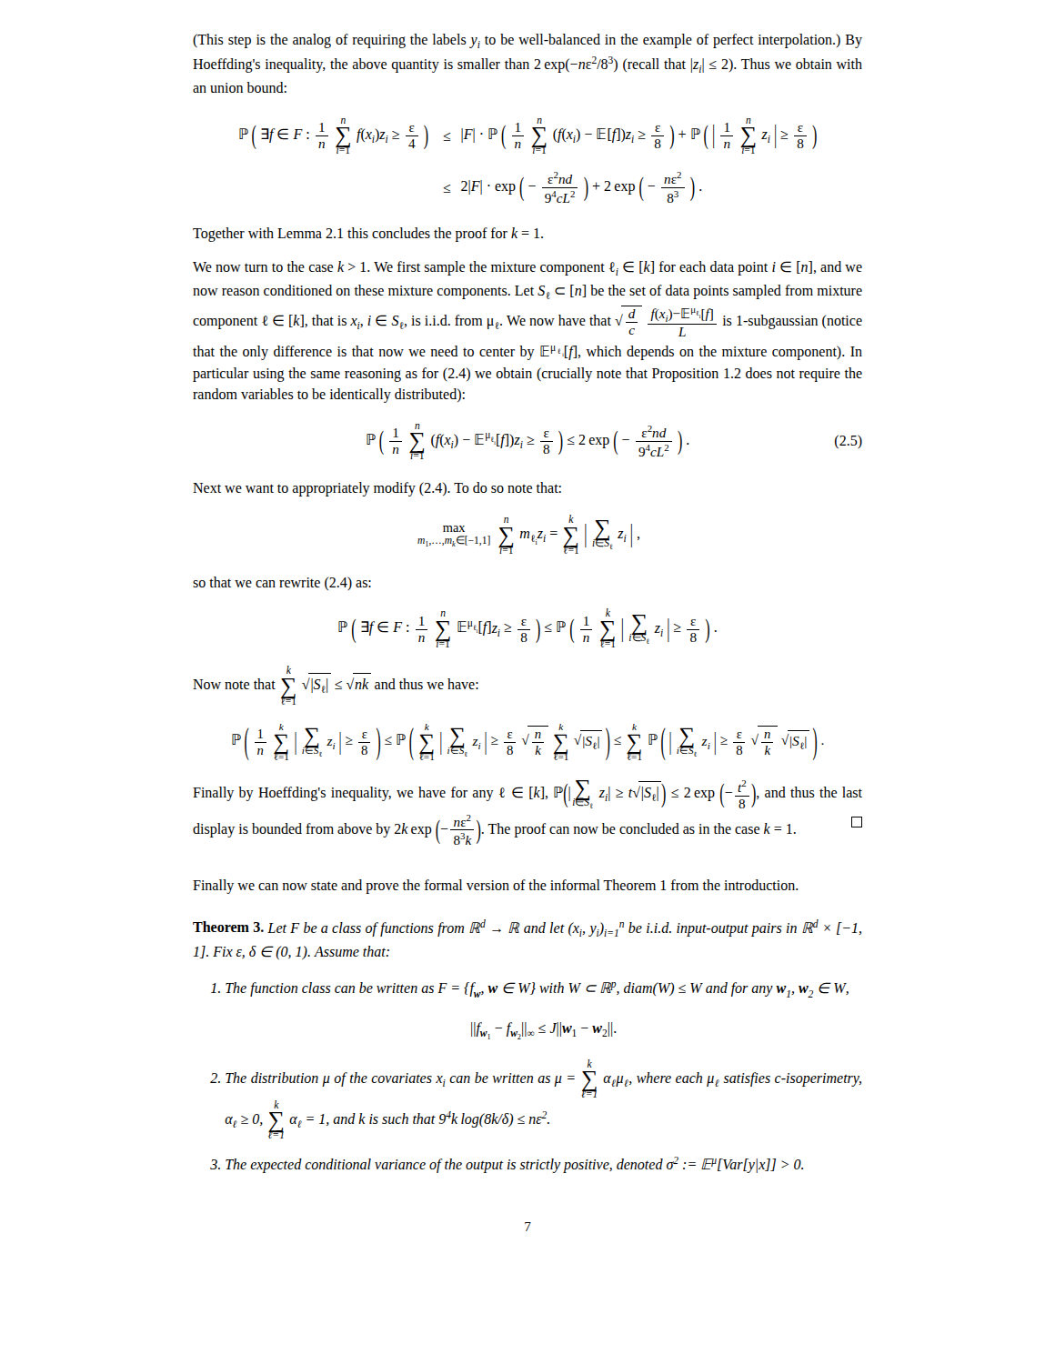(This step is the analog of requiring the labels yi to be well-balanced in the example of perfect interpolation.) By Hoeffding's inequality, the above quantity is smaller than 2 exp(−nε2/83) (recall that |zi| ≤ 2). Thus we obtain with an union bound:
| ℙ ( ∃ f ∈ F : 1 n n ∑ i =1 f ( x i ) z i ≥ ε 4 ) | ≤ | / F / · ℙ ( 1 n n ∑ i =1 ( f ( x i ) − 𝔼[ f ]) z i ≥ ε 8 ) + ℙ ( / 1 n n ∑ i =1 z i / ≥ ε 8 ) |
| | ≤ | 2/ F / · exp ( − ε 2 nd 9 4 cL 2 ) + 2 exp ( − n ε 2 8 3 ) . |
Together with Lemma 2.1 this concludes the proof for k = 1.
We now turn to the case k > 1. We first sample the mixture component ℓi ∈ [k] for each data point i ∈ [n], and we now reason conditioned on these mixture components. Let Sℓ ⊂ [n] be the set of data points sampled from mixture component ℓ ∈ [k], that is xi, i ∈ Sℓ, is i.i.d. from μℓ. We now have that √dc f(xi)−𝔼μℓi[f] L is 1-subgaussian (notice that the only difference is that now we need to center by 𝔼μℓi[f], which depends on the mixture component). In particular using the same reasoning as for (2.4) we obtain (crucially note that Proposition 1.2 does not require the random variables to be identically distributed):
ℙ ( 1 n n∑i=1 (f(xi) − 𝔼μℓi[f])zi ≥ ε 8 ) ≤ 2 exp ( − ε2nd 94cL2 ) . (2.5)
Next we want to appropriately modify (2.4). To do so note that:
max m1,…,mk∈[−1,1] n∑i=1 mℓizi = k∑ℓ=1 | ∑i∈Sℓ zi | ,
so that we can rewrite (2.4) as:
ℙ ( ∃f ∈ F : 1 n n∑i=1 𝔼μℓi[f]zi ≥ ε 8 ) ≤ ℙ ( 1 n k∑ℓ=1 | ∑i∈Sℓ zi | ≥ ε 8 ) .
Now note that k∑ℓ=1 √|Sℓ| ≤ √nk and thus we have:
ℙ ( 1 n k∑ℓ=1 | ∑i∈Sℓ zi | ≥ ε 8 ) ≤ ℙ ( k∑ℓ=1 | ∑i∈Sℓ zi | ≥ ε 8 √nk k∑ℓ=1 √|Sℓ| ) ≤ k∑ℓ=1 ℙ ( | ∑i∈Sℓ zi | ≥ ε 8 √nk √|Sℓ| ) .
Finally by Hoeffding's inequality, we have for any ℓ ∈ [k], ℙ(|∑i∈Sℓ zi| ≥ t√|Sℓ|) ≤ 2 exp (−t28), and thus the last display is bounded from above by 2k exp (−nε283k). The proof can now be concluded as in the case k = 1.
Finally we can now state and prove the formal version of the informal Theorem 1 from the introduction.
Theorem 3. Let F be a class of functions from ℝd → ℝ and let (xi, yi)i=1n be i.i.d. input-output pairs in ℝd × [−1, 1]. Fix ε, δ ∈ (0, 1). Assume that:
The function class can be written as F = {fw, w ∈ W} with W ⊂ ℝp, diam(W) ≤ W and for any w1, w2 ∈ W,
||fw1 − fw2||∞ ≤ J||w1 − w2||.
The distribution μ of the covariates xi can be written as μ = k∑ℓ=1 αℓμℓ, where each μℓ satisfies c-isoperimetry, αℓ ≥ 0, k∑ℓ=1 αℓ = 1, and k is such that 94k log(8k/δ) ≤ nε2.
The expected conditional variance of the output is strictly positive, denoted σ2 := 𝔼μ[Var[y|x]] > 0.
7